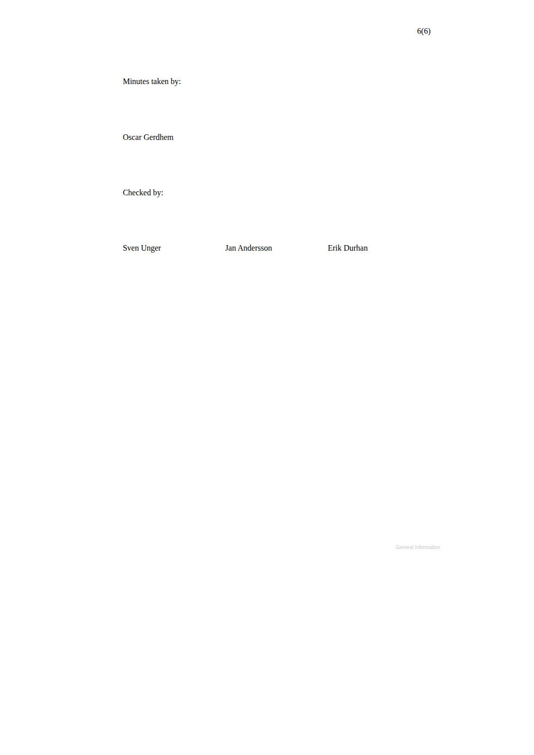6(6)
Minutes taken by:
Oscar Gerdhem
Checked by:
Sven Unger
Jan Andersson
Erik Durhan
General Information